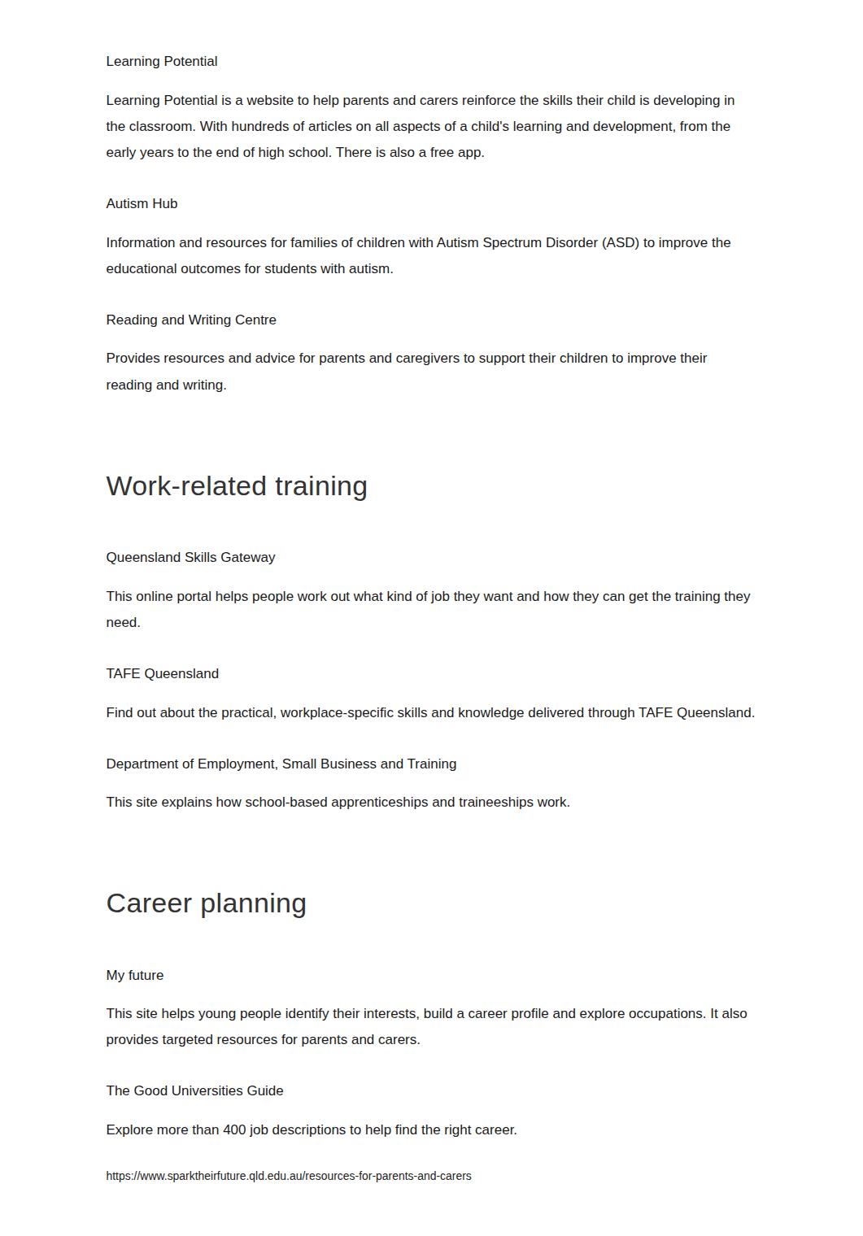Learning Potential
Learning Potential is a website to help parents and carers reinforce the skills their child is developing in the classroom. With hundreds of articles on all aspects of a child's learning and development, from the early years to the end of high school. There is also a free app.
Autism Hub
Information and resources for families of children with Autism Spectrum Disorder (ASD) to improve the educational outcomes for students with autism.
Reading and Writing Centre
Provides resources and advice for parents and caregivers to support their children to improve their reading and writing.
Work-related training
Queensland Skills Gateway
This online portal helps people work out what kind of job they want and how they can get the training they need.
TAFE Queensland
Find out about the practical, workplace-specific skills and knowledge delivered through TAFE Queensland.
Department of Employment, Small Business and Training
This site explains how school-based apprenticeships and traineeships work.
Career planning
My future
This site helps young people identify their interests, build a career profile and explore occupations. It also provides targeted resources for parents and carers.
The Good Universities Guide
Explore more than 400 job descriptions to help find the right career.
https://www.sparktheirfuture.qld.edu.au/resources-for-parents-and-carers